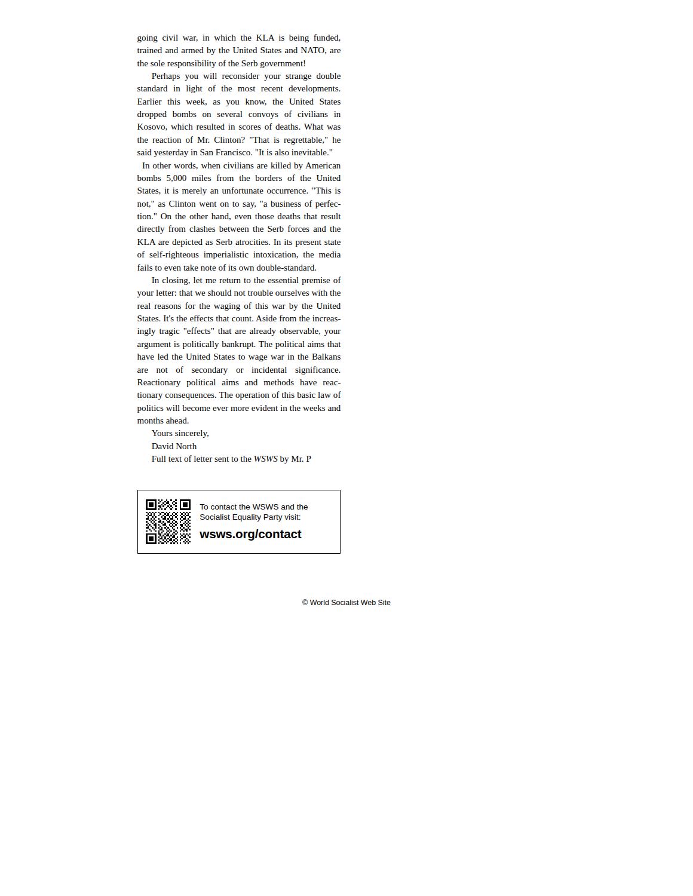going civil war, in which the KLA is being funded, trained and armed by the United States and NATO, are the sole responsibility of the Serb government!
Perhaps you will reconsider your strange double standard in light of the most recent developments. Earlier this week, as you know, the United States dropped bombs on several convoys of civilians in Kosovo, which resulted in scores of deaths. What was the reaction of Mr. Clinton? "That is regrettable," he said yesterday in San Francisco. "It is also inevitable."
In other words, when civilians are killed by American bombs 5,000 miles from the borders of the United States, it is merely an unfortunate occurrence. "This is not," as Clinton went on to say, "a business of perfection." On the other hand, even those deaths that result directly from clashes between the Serb forces and the KLA are depicted as Serb atrocities. In its present state of self-righteous imperialistic intoxication, the media fails to even take note of its own double-standard.
In closing, let me return to the essential premise of your letter: that we should not trouble ourselves with the real reasons for the waging of this war by the United States. It's the effects that count. Aside from the increasingly tragic "effects" that are already observable, your argument is politically bankrupt. The political aims that have led the United States to wage war in the Balkans are not of secondary or incidental significance. Reactionary political aims and methods have reactionary consequences. The operation of this basic law of politics will become ever more evident in the weeks and months ahead.
Yours sincerely,
David North
Full text of letter sent to the WSWS by Mr. P
To contact the WSWS and the Socialist Equality Party visit:
wsws.org/contact
© World Socialist Web Site